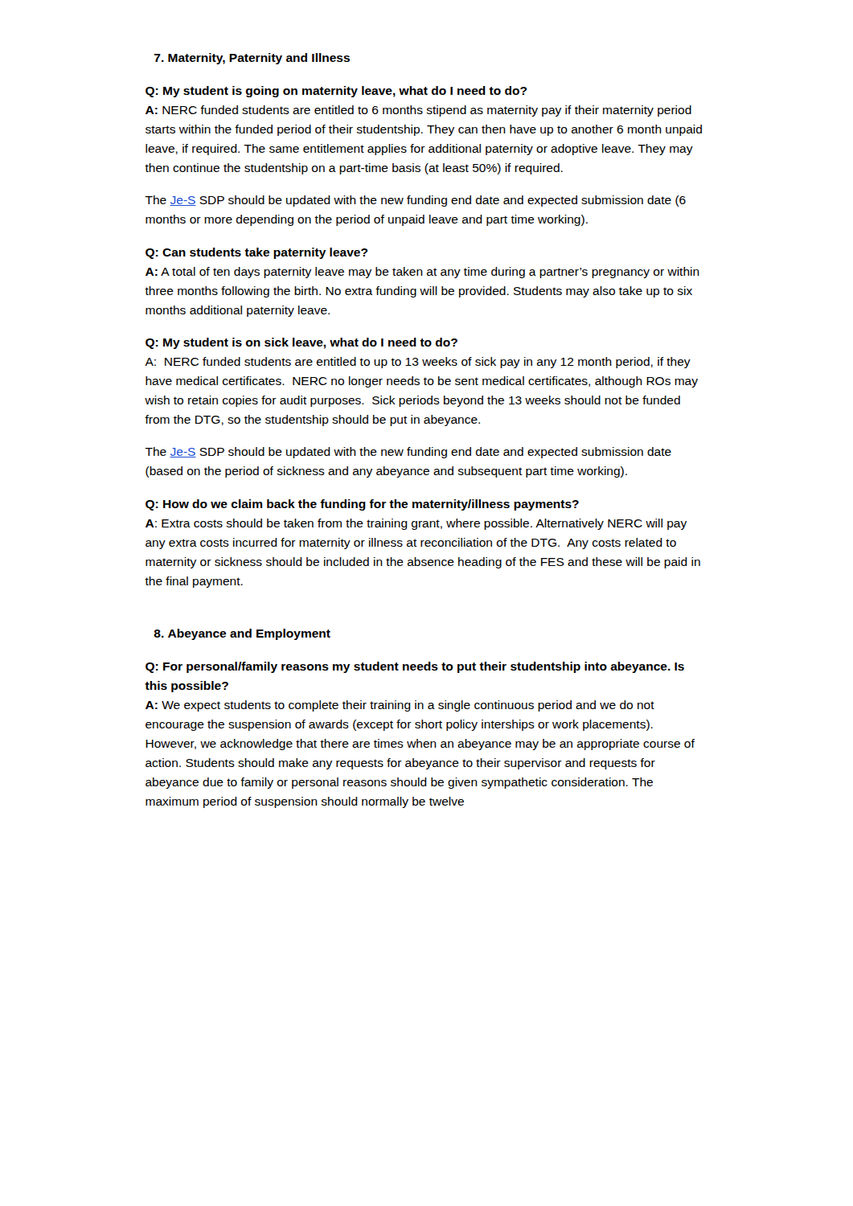Maternity, Paternity and Illness
Q: My student is going on maternity leave, what do I need to do?
A: NERC funded students are entitled to 6 months stipend as maternity pay if their maternity period starts within the funded period of their studentship. They can then have up to another 6 month unpaid leave, if required. The same entitlement applies for additional paternity or adoptive leave. They may then continue the studentship on a part-time basis (at least 50%) if required.
The Je-S SDP should be updated with the new funding end date and expected submission date (6 months or more depending on the period of unpaid leave and part time working).
Q: Can students take paternity leave?
A: A total of ten days paternity leave may be taken at any time during a partner’s pregnancy or within three months following the birth. No extra funding will be provided. Students may also take up to six months additional paternity leave.
Q: My student is on sick leave, what do I need to do?
A: NERC funded students are entitled to up to 13 weeks of sick pay in any 12 month period, if they have medical certificates. NERC no longer needs to be sent medical certificates, although ROs may wish to retain copies for audit purposes. Sick periods beyond the 13 weeks should not be funded from the DTG, so the studentship should be put in abeyance.
The Je-S SDP should be updated with the new funding end date and expected submission date (based on the period of sickness and any abeyance and subsequent part time working).
Q: How do we claim back the funding for the maternity/illness payments?
A: Extra costs should be taken from the training grant, where possible. Alternatively NERC will pay any extra costs incurred for maternity or illness at reconciliation of the DTG. Any costs related to maternity or sickness should be included in the absence heading of the FES and these will be paid in the final payment.
Abeyance and Employment
Q: For personal/family reasons my student needs to put their studentship into abeyance. Is this possible?
A: We expect students to complete their training in a single continuous period and we do not encourage the suspension of awards (except for short policy interships or work placements). However, we acknowledge that there are times when an abeyance may be an appropriate course of action. Students should make any requests for abeyance to their supervisor and requests for abeyance due to family or personal reasons should be given sympathetic consideration. The maximum period of suspension should normally be twelve